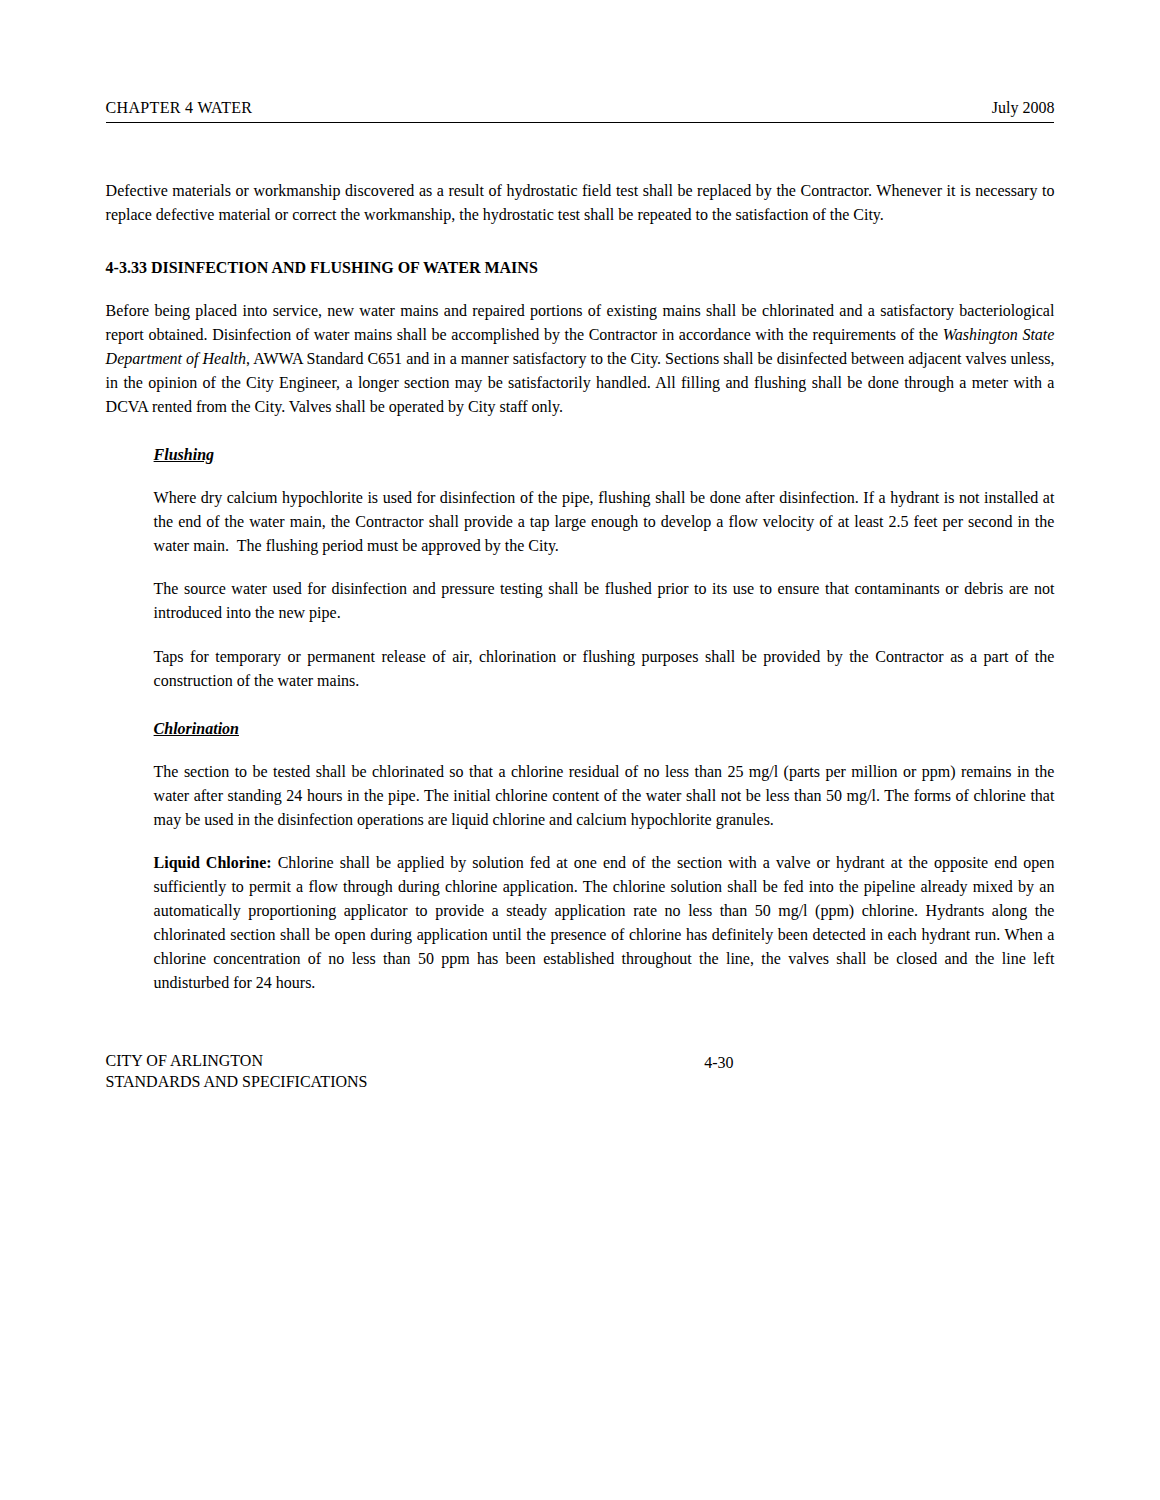Chapter 4 Water July 2008
Defective materials or workmanship discovered as a result of hydrostatic field test shall be replaced by the Contractor. Whenever it is necessary to replace defective material or correct the workmanship, the hydrostatic test shall be repeated to the satisfaction of the City.
4-3.33 DISINFECTION AND FLUSHING OF WATER MAINS
Before being placed into service, new water mains and repaired portions of existing mains shall be chlorinated and a satisfactory bacteriological report obtained. Disinfection of water mains shall be accomplished by the Contractor in accordance with the requirements of the Washington State Department of Health, AWWA Standard C651 and in a manner satisfactory to the City. Sections shall be disinfected between adjacent valves unless, in the opinion of the City Engineer, a longer section may be satisfactorily handled. All filling and flushing shall be done through a meter with a DCVA rented from the City. Valves shall be operated by City staff only.
Flushing
Where dry calcium hypochlorite is used for disinfection of the pipe, flushing shall be done after disinfection. If a hydrant is not installed at the end of the water main, the Contractor shall provide a tap large enough to develop a flow velocity of at least 2.5 feet per second in the water main. The flushing period must be approved by the City.
The source water used for disinfection and pressure testing shall be flushed prior to its use to ensure that contaminants or debris are not introduced into the new pipe.
Taps for temporary or permanent release of air, chlorination or flushing purposes shall be provided by the Contractor as a part of the construction of the water mains.
Chlorination
The section to be tested shall be chlorinated so that a chlorine residual of no less than 25 mg/l (parts per million or ppm) remains in the water after standing 24 hours in the pipe. The initial chlorine content of the water shall not be less than 50 mg/l. The forms of chlorine that may be used in the disinfection operations are liquid chlorine and calcium hypochlorite granules.
Liquid Chlorine: Chlorine shall be applied by solution fed at one end of the section with a valve or hydrant at the opposite end open sufficiently to permit a flow through during chlorine application. The chlorine solution shall be fed into the pipeline already mixed by an automatically proportioning applicator to provide a steady application rate no less than 50 mg/l (ppm) chlorine. Hydrants along the chlorinated section shall be open during application until the presence of chlorine has definitely been detected in each hydrant run. When a chlorine concentration of no less than 50 ppm has been established throughout the line, the valves shall be closed and the line left undisturbed for 24 hours.
City of Arlington
Standards and Specifications
4-30